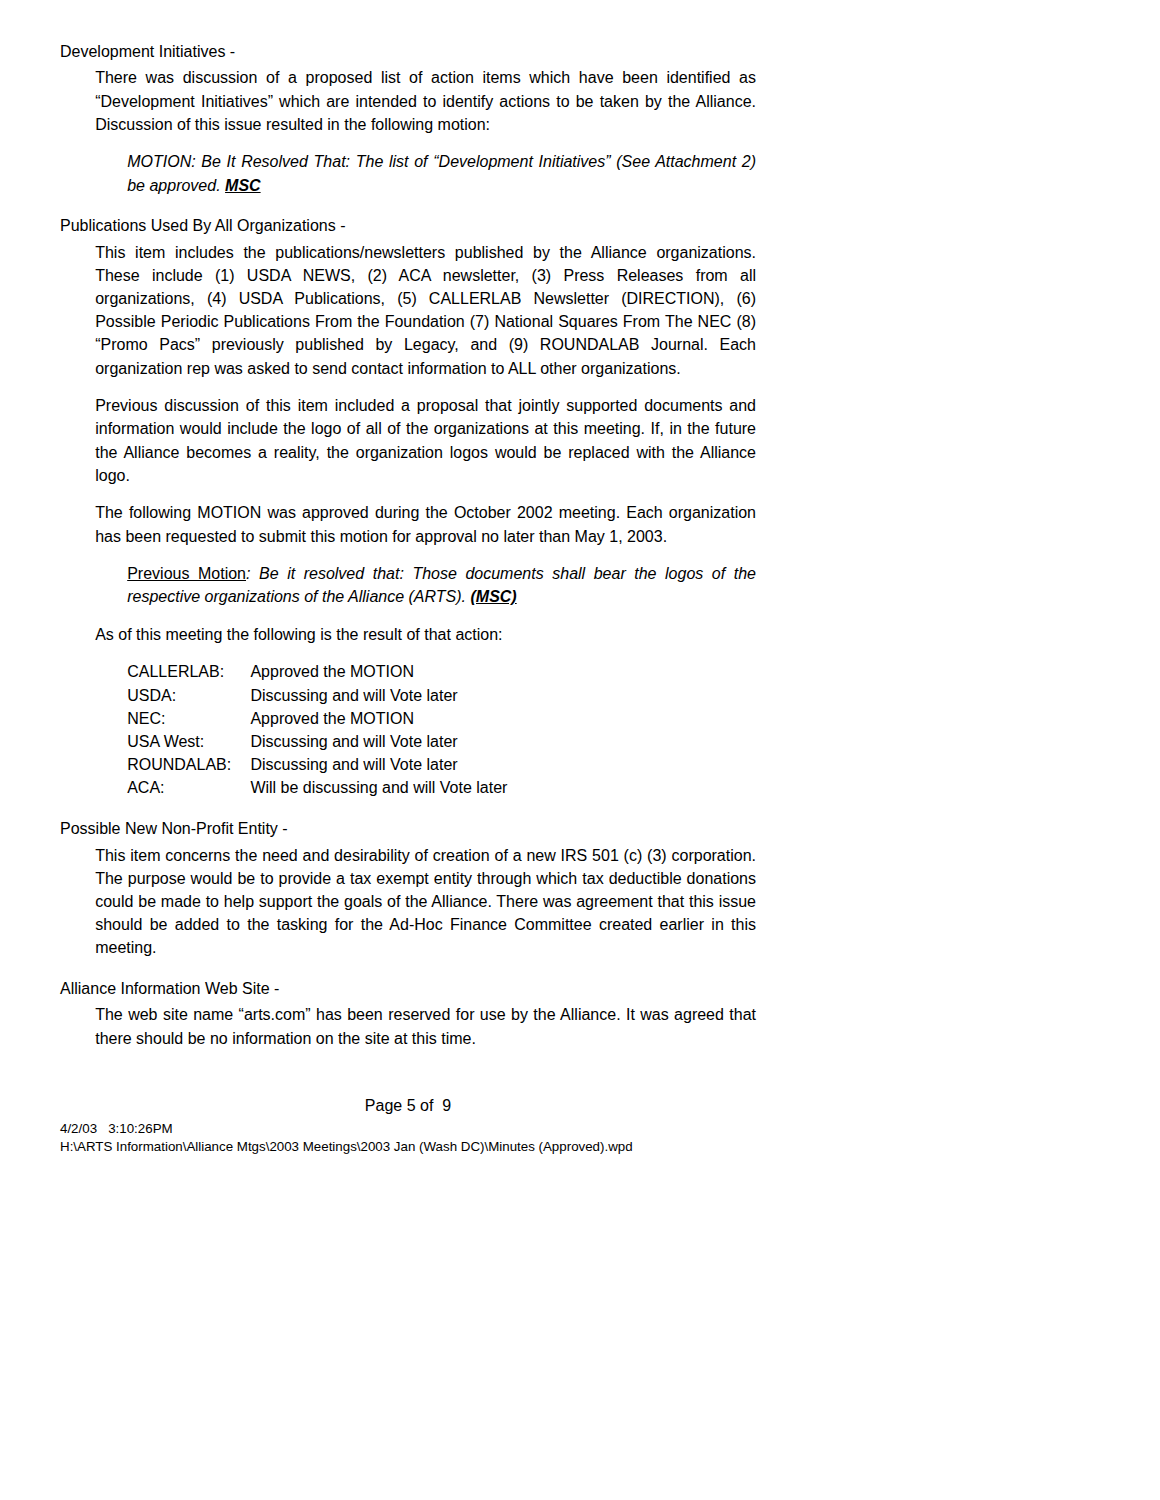Development Initiatives -
There was discussion of a proposed list of action items which have been identified as “Development Initiatives” which are intended to identify actions to be taken by the Alliance. Discussion of this issue resulted in the following motion:
MOTION: Be It Resolved That: The list of “Development Initiatives” (See Attachment 2) be approved. MSC
Publications Used By All Organizations -
This item includes the publications/newsletters published by the Alliance organizations. These include (1) USDA NEWS, (2) ACA newsletter, (3) Press Releases from all organizations, (4) USDA Publications, (5) CALLERLAB Newsletter (DIRECTION), (6) Possible Periodic Publications From the Foundation (7) National Squares From The NEC (8) “Promo Pacs” previously published by Legacy, and (9) ROUNDALAB Journal. Each organization rep was asked to send contact information to ALL other organizations.
Previous discussion of this item included a proposal that jointly supported documents and information would include the logo of all of the organizations at this meeting. If, in the future the Alliance becomes a reality, the organization logos would be replaced with the Alliance logo.
The following MOTION was approved during the October 2002 meeting. Each organization has been requested to submit this motion for approval no later than May 1, 2003.
Previous Motion: Be it resolved that: Those documents shall bear the logos of the respective organizations of the Alliance (ARTS). (MSC)
As of this meeting the following is the result of that action:
| CALLERLAB: | Approved the MOTION |
| USDA: | Discussing and will Vote later |
| NEC: | Approved the MOTION |
| USA West: | Discussing and will Vote later |
| ROUNDALAB: | Discussing and will Vote later |
| ACA: | Will be discussing and will Vote later |
Possible New Non-Profit Entity -
This item concerns the need and desirability of creation of a new IRS 501 (c) (3) corporation. The purpose would be to provide a tax exempt entity through which tax deductible donations could be made to help support the goals of the Alliance. There was agreement that this issue should be added to the tasking for the Ad-Hoc Finance Committee created earlier in this meeting.
Alliance Information Web Site -
The web site name “arts.com” has been reserved for use by the Alliance. It was agreed that there should be no information on the site at this time.
Page 5 of 9
4/2/03 3:10:26PM
H:\ARTS Information\Alliance Mtgs\2003 Meetings\2003 Jan (Wash DC)\Minutes (Approved).wpd